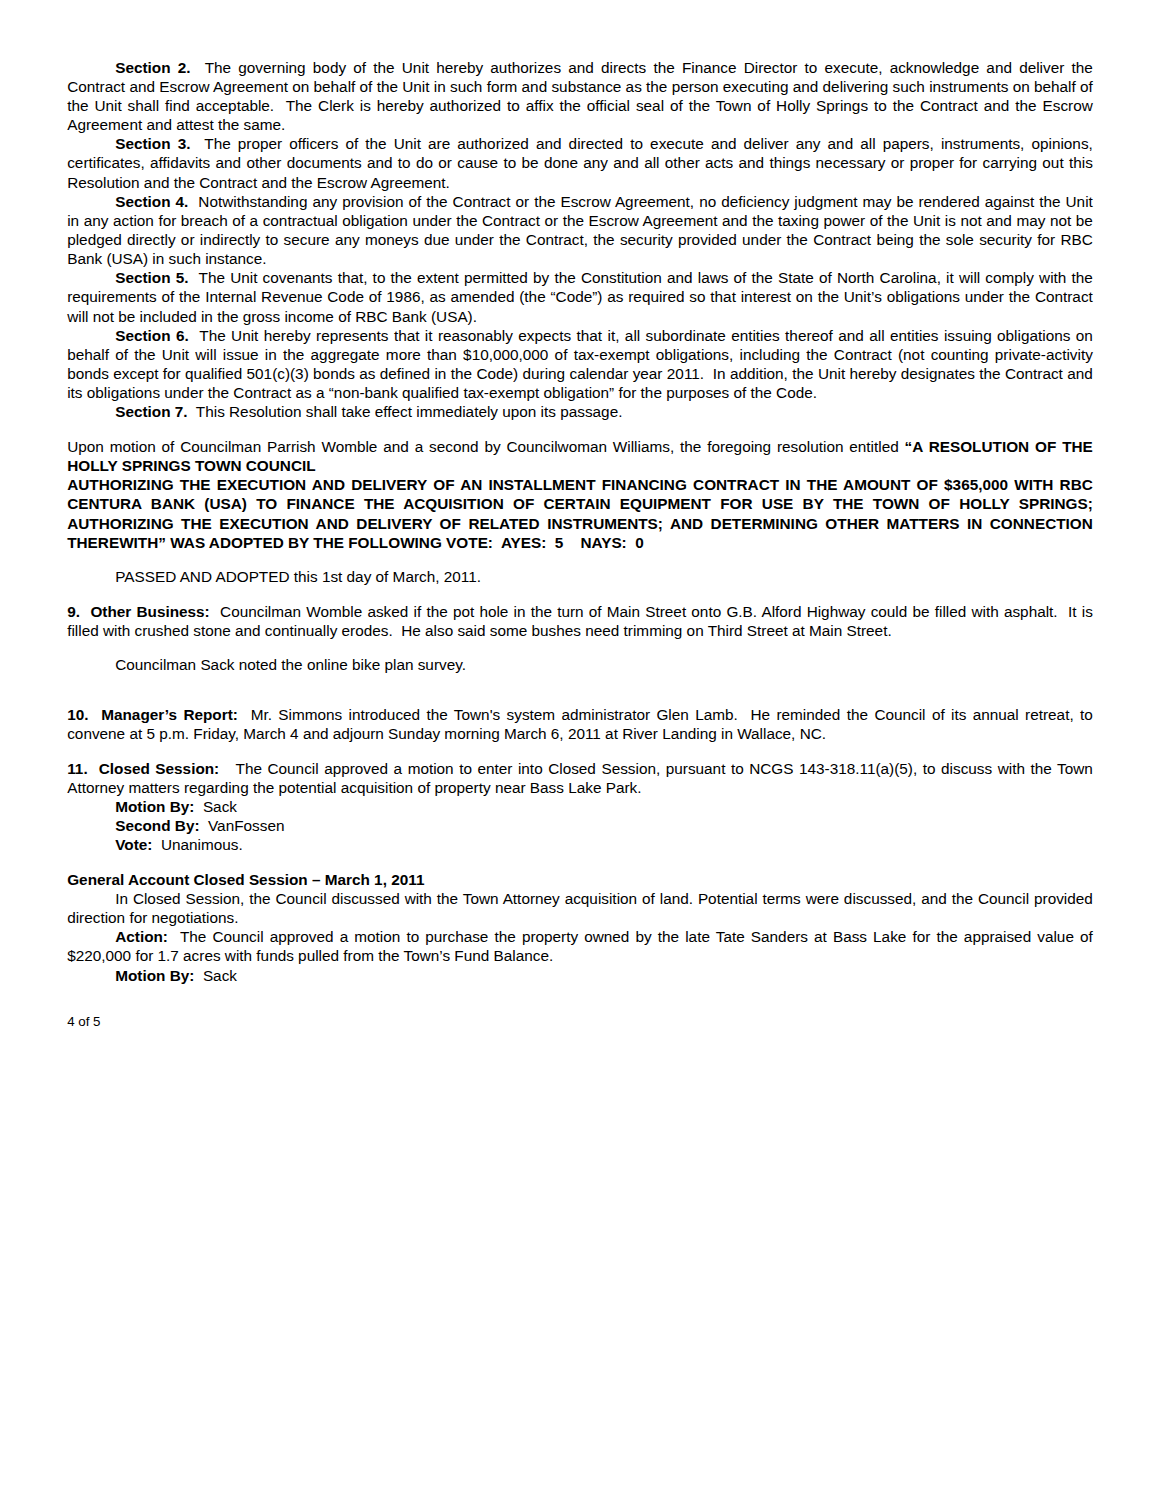Section 2. The governing body of the Unit hereby authorizes and directs the Finance Director to execute, acknowledge and deliver the Contract and Escrow Agreement on behalf of the Unit in such form and substance as the person executing and delivering such instruments on behalf of the Unit shall find acceptable. The Clerk is hereby authorized to affix the official seal of the Town of Holly Springs to the Contract and the Escrow Agreement and attest the same.
Section 3. The proper officers of the Unit are authorized and directed to execute and deliver any and all papers, instruments, opinions, certificates, affidavits and other documents and to do or cause to be done any and all other acts and things necessary or proper for carrying out this Resolution and the Contract and the Escrow Agreement.
Section 4. Notwithstanding any provision of the Contract or the Escrow Agreement, no deficiency judgment may be rendered against the Unit in any action for breach of a contractual obligation under the Contract or the Escrow Agreement and the taxing power of the Unit is not and may not be pledged directly or indirectly to secure any moneys due under the Contract, the security provided under the Contract being the sole security for RBC Bank (USA) in such instance.
Section 5. The Unit covenants that, to the extent permitted by the Constitution and laws of the State of North Carolina, it will comply with the requirements of the Internal Revenue Code of 1986, as amended (the “Code”) as required so that interest on the Unit’s obligations under the Contract will not be included in the gross income of RBC Bank (USA).
Section 6. The Unit hereby represents that it reasonably expects that it, all subordinate entities thereof and all entities issuing obligations on behalf of the Unit will issue in the aggregate more than $10,000,000 of tax-exempt obligations, including the Contract (not counting private-activity bonds except for qualified 501(c)(3) bonds as defined in the Code) during calendar year 2011. In addition, the Unit hereby designates the Contract and its obligations under the Contract as a “non-bank qualified tax-exempt obligation” for the purposes of the Code.
Section 7. This Resolution shall take effect immediately upon its passage.
Upon motion of Councilman Parrish Womble and a second by Councilwoman Williams, the foregoing resolution entitled “A RESOLUTION OF THE HOLLY SPRINGS TOWN COUNCIL
AUTHORIZING THE EXECUTION AND DELIVERY OF AN INSTALLMENT FINANCING CONTRACT IN THE AMOUNT OF $365,000 WITH RBC CENTURA BANK (USA) TO FINANCE THE ACQUISITION OF CERTAIN EQUIPMENT FOR USE BY THE TOWN OF HOLLY SPRINGS; AUTHORIZING THE EXECUTION AND DELIVERY OF RELATED INSTRUMENTS; AND DETERMINING OTHER MATTERS IN CONNECTION THEREWITH” WAS ADOPTED BY THE FOLLOWING VOTE: AYES: 5 NAYS: 0
PASSED AND ADOPTED this 1st day of March, 2011.
9. Other Business: Councilman Womble asked if the pot hole in the turn of Main Street onto G.B. Alford Highway could be filled with asphalt. It is filled with crushed stone and continually erodes. He also said some bushes need trimming on Third Street at Main Street.
Councilman Sack noted the online bike plan survey.
10. Manager’s Report: Mr. Simmons introduced the Town's system administrator Glen Lamb. He reminded the Council of its annual retreat, to convene at 5 p.m. Friday, March 4 and adjourn Sunday morning March 6, 2011 at River Landing in Wallace, NC.
11. Closed Session: The Council approved a motion to enter into Closed Session, pursuant to NCGS 143-318.11(a)(5), to discuss with the Town Attorney matters regarding the potential acquisition of property near Bass Lake Park.
Motion By: Sack
Second By: VanFossen
Vote: Unanimous.
General Account Closed Session – March 1, 2011
In Closed Session, the Council discussed with the Town Attorney acquisition of land. Potential terms were discussed, and the Council provided direction for negotiations.
Action: The Council approved a motion to purchase the property owned by the late Tate Sanders at Bass Lake for the appraised value of $220,000 for 1.7 acres with funds pulled from the Town’s Fund Balance.
Motion By: Sack
4 of 5